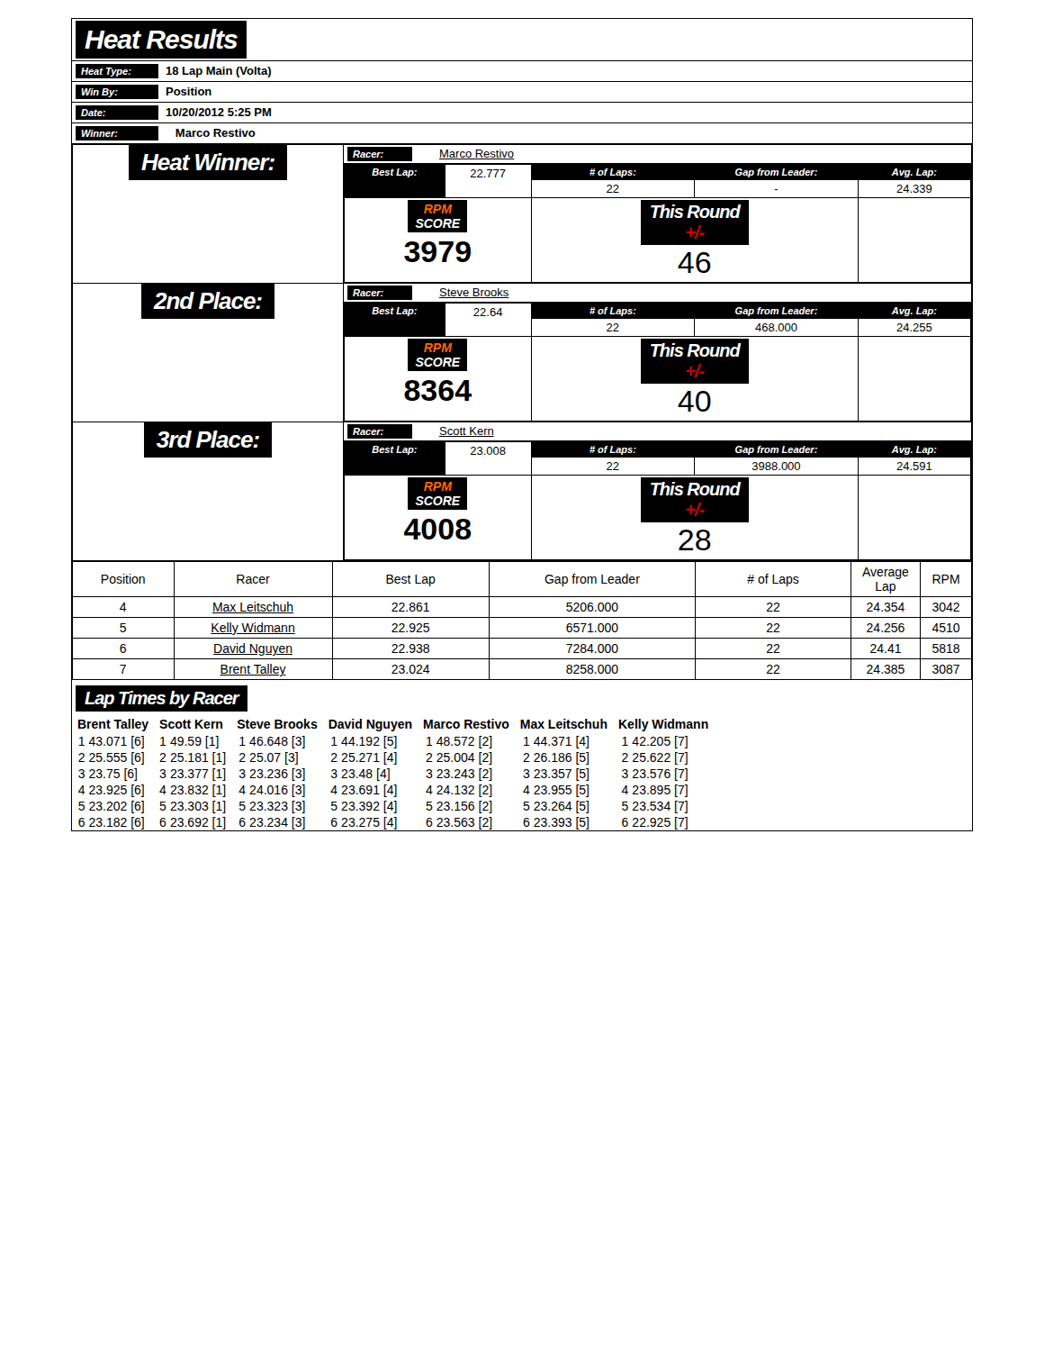Heat Results
Heat Type: 18 Lap Main (Volta)
Win By: Position
Date: 10/20/2012 5:25 PM
Winner: Marco Restivo
| Heat Winner: | Racer: Marco Restivo / Best Lap: / 22.777 / / # of Laps: / / 22 / / / Gap from Leader: / / - / / / Avg. Lap: / / 24.339 / / / RPM SCORE 3979 / This Round +/- 46 / / |
| 2nd Place: | Racer: Steve Brooks / Best Lap: / 22.64 / / # of Laps: / / 22 / / / Gap from Leader: / / 468.000 / / / Avg. Lap: / / 24.255 / / / RPM SCORE 8364 / This Round +/- 40 / / |
| 3rd Place: | Racer: Scott Kern / Best Lap: / 23.008 / / # of Laps: / / 22 / / / Gap from Leader: / / 3988.000 / / / Avg. Lap: / / 24.591 / / / RPM SCORE 4008 / This Round +/- 28 / / |
| Position | Racer | Best Lap | Gap from Leader | # of Laps | Average Lap | RPM |
| --- | --- | --- | --- | --- | --- | --- |
| 4 | Max Leitschuh | 22.861 | 5206.000 | 22 | 24.354 | 3042 |
| 5 | Kelly Widmann | 22.925 | 6571.000 | 22 | 24.256 | 4510 |
| 6 | David Nguyen | 22.938 | 7284.000 | 22 | 24.41 | 5818 |
| 7 | Brent Talley | 23.024 | 8258.000 | 22 | 24.385 | 3087 |
Lap Times by Racer
| Brent Talley | Scott Kern | Steve Brooks | David Nguyen | Marco Restivo | Max Leitschuh | Kelly Widmann |
| --- | --- | --- | --- | --- | --- | --- |
| 1 | 43.071 [6] | 1 | 49.59 [1] | 1 | 46.648 [3] | 1 | 44.192 [5] | 1 | 48.572 [2] | 1 | 44.371 [4] | 1 | 42.205 [7] |
| 2 | 25.555 [6] | 2 | 25.181 [1] | 2 | 25.07 [3] | 2 | 25.271 [4] | 2 | 25.004 [2] | 2 | 26.186 [5] | 2 | 25.622 [7] |
| 3 | 23.75 [6] | 3 | 23.377 [1] | 3 | 23.236 [3] | 3 | 23.48 [4] | 3 | 23.243 [2] | 3 | 23.357 [5] | 3 | 23.576 [7] |
| 4 | 23.925 [6] | 4 | 23.832 [1] | 4 | 24.016 [3] | 4 | 23.691 [4] | 4 | 24.132 [2] | 4 | 23.955 [5] | 4 | 23.895 [7] |
| 5 | 23.202 [6] | 5 | 23.303 [1] | 5 | 23.323 [3] | 5 | 23.392 [4] | 5 | 23.156 [2] | 5 | 23.264 [5] | 5 | 23.534 [7] |
| 6 | 23.182 [6] | 6 | 23.692 [1] | 6 | 23.234 [3] | 6 | 23.275 [4] | 6 | 23.563 [2] | 6 | 23.393 [5] | 6 | 22.925 [7] |